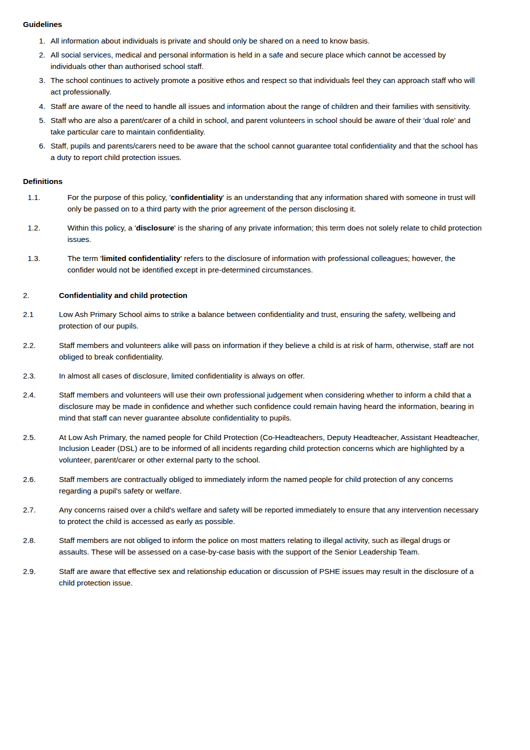Guidelines
All information about individuals is private and should only be shared on a need to know basis.
All social services, medical and personal information is held in a safe and secure place which cannot be accessed by individuals other than authorised school staff.
The school continues to actively promote a positive ethos and respect so that individuals feel they can approach staff who will act professionally.
Staff are aware of the need to handle all issues and information about the range of children and their families with sensitivity.
Staff who are also a parent/carer of a child in school, and parent volunteers in school should be aware of their 'dual role' and take particular care to maintain confidentiality.
Staff, pupils and parents/carers need to be aware that the school cannot guarantee total confidentiality and that the school has a duty to report child protection issues.
Definitions
1.1. For the purpose of this policy, 'confidentiality' is an understanding that any information shared with someone in trust will only be passed on to a third party with the prior agreement of the person disclosing it.
1.2. Within this policy, a 'disclosure' is the sharing of any private information; this term does not solely relate to child protection issues.
1.3. The term 'limited confidentiality' refers to the disclosure of information with professional colleagues; however, the confider would not be identified except in pre-determined circumstances.
| 2. | Confidentiality and child protection |
| 2.1 | Low Ash Primary School aims to strike a balance between confidentiality and trust, ensuring the safety, wellbeing and protection of our pupils. |
| 2.2. | Staff members and volunteers alike will pass on information if they believe a child is at risk of harm, otherwise, staff are not obliged to break confidentiality. |
| 2.3. | In almost all cases of disclosure, limited confidentiality is always on offer. |
| 2.4. | Staff members and volunteers will use their own professional judgement when considering whether to inform a child that a disclosure may be made in confidence and whether such confidence could remain having heard the information, bearing in mind that staff can never guarantee absolute confidentiality to pupils. |
| 2.5. | At Low Ash Primary, the named people for Child Protection (Co-Headteachers, Deputy Headteacher, Assistant Headteacher, Inclusion Leader (DSL) are to be informed of all incidents regarding child protection concerns which are highlighted by a volunteer, parent/carer or other external party to the school. |
| 2.6. | Staff members are contractually obliged to immediately inform the named people for child protection of any concerns regarding a pupil's safety or welfare. |
| 2.7. | Any concerns raised over a child's welfare and safety will be reported immediately to ensure that any intervention necessary to protect the child is accessed as early as possible. |
| 2.8. | Staff members are not obliged to inform the police on most matters relating to illegal activity, such as illegal drugs or assaults. These will be assessed on a case-by-case basis with the support of the Senior Leadership Team. |
| 2.9. | Staff are aware that effective sex and relationship education or discussion of PSHE issues may result in the disclosure of a child protection issue. |